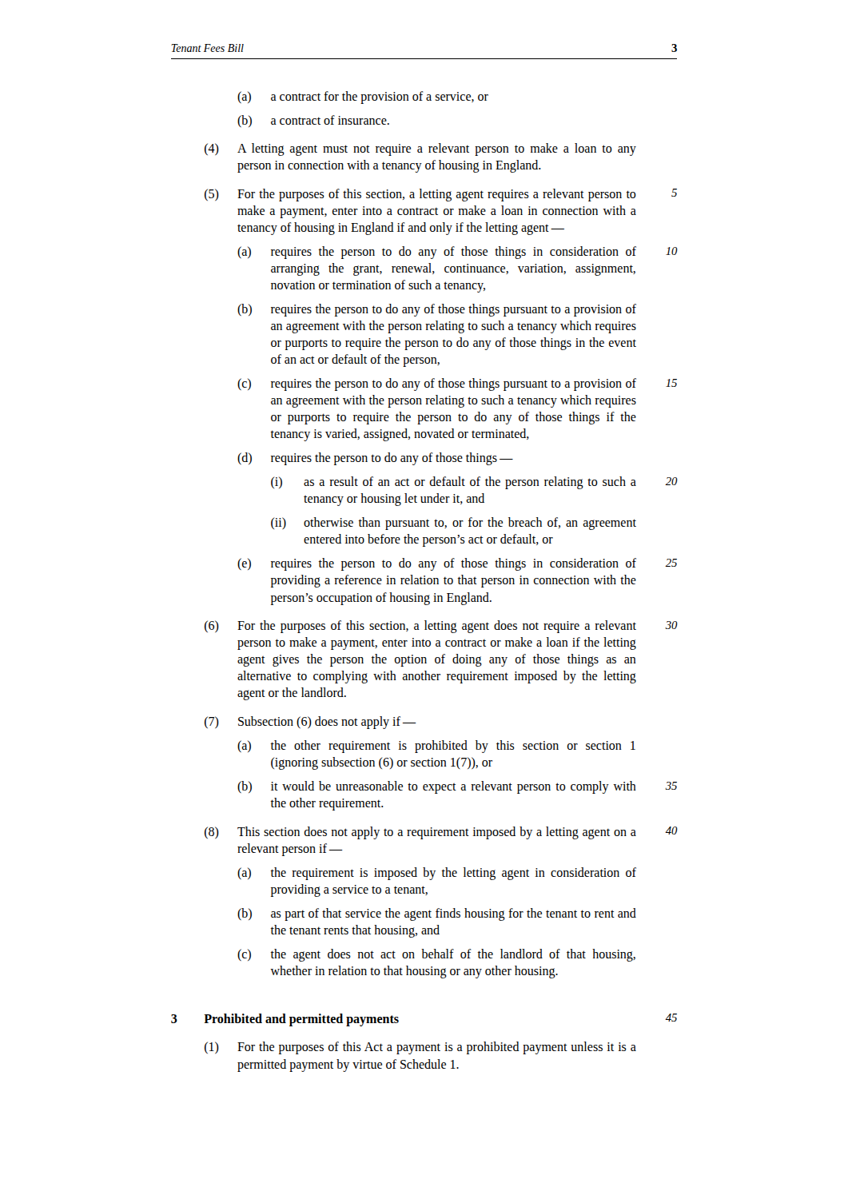Tenant Fees Bill 3
(a) a contract for the provision of a service, or
(b) a contract of insurance.
(4) A letting agent must not require a relevant person to make a loan to any person in connection with a tenancy of housing in England.
(5) For the purposes of this section, a letting agent requires a relevant person to make a payment, enter into a contract or make a loan in connection with a tenancy of housing in England if and only if the letting agent —
5
(a) requires the person to do any of those things in consideration of arranging the grant, renewal, continuance, variation, assignment, novation or termination of such a tenancy,
10
(b) requires the person to do any of those things pursuant to a provision of an agreement with the person relating to such a tenancy which requires or purports to require the person to do any of those things in the event of an act or default of the person,
(c) requires the person to do any of those things pursuant to a provision of an agreement with the person relating to such a tenancy which requires or purports to require the person to do any of those things if the tenancy is varied, assigned, novated or terminated,
15
(d) requires the person to do any of those things —
(i) as a result of an act or default of the person relating to such a tenancy or housing let under it, and
20
(ii) otherwise than pursuant to, or for the breach of, an agreement entered into before the person’s act or default, or
(e) requires the person to do any of those things in consideration of providing a reference in relation to that person in connection with the person’s occupation of housing in England.
25
(6) For the purposes of this section, a letting agent does not require a relevant person to make a payment, enter into a contract or make a loan if the letting agent gives the person the option of doing any of those things as an alternative to complying with another requirement imposed by the letting agent or the landlord.
30
(7) Subsection (6) does not apply if —
(a) the other requirement is prohibited by this section or section 1 (ignoring subsection (6) or section 1(7)), or
(b) it would be unreasonable to expect a relevant person to comply with the other requirement.
35
(8) This section does not apply to a requirement imposed by a letting agent on a relevant person if —
(a) the requirement is imposed by the letting agent in consideration of providing a service to a tenant,
40
(b) as part of that service the agent finds housing for the tenant to rent and the tenant rents that housing, and
(c) the agent does not act on behalf of the landlord of that housing, whether in relation to that housing or any other housing.
3 Prohibited and permitted payments
45
(1) For the purposes of this Act a payment is a prohibited payment unless it is a permitted payment by virtue of Schedule 1.